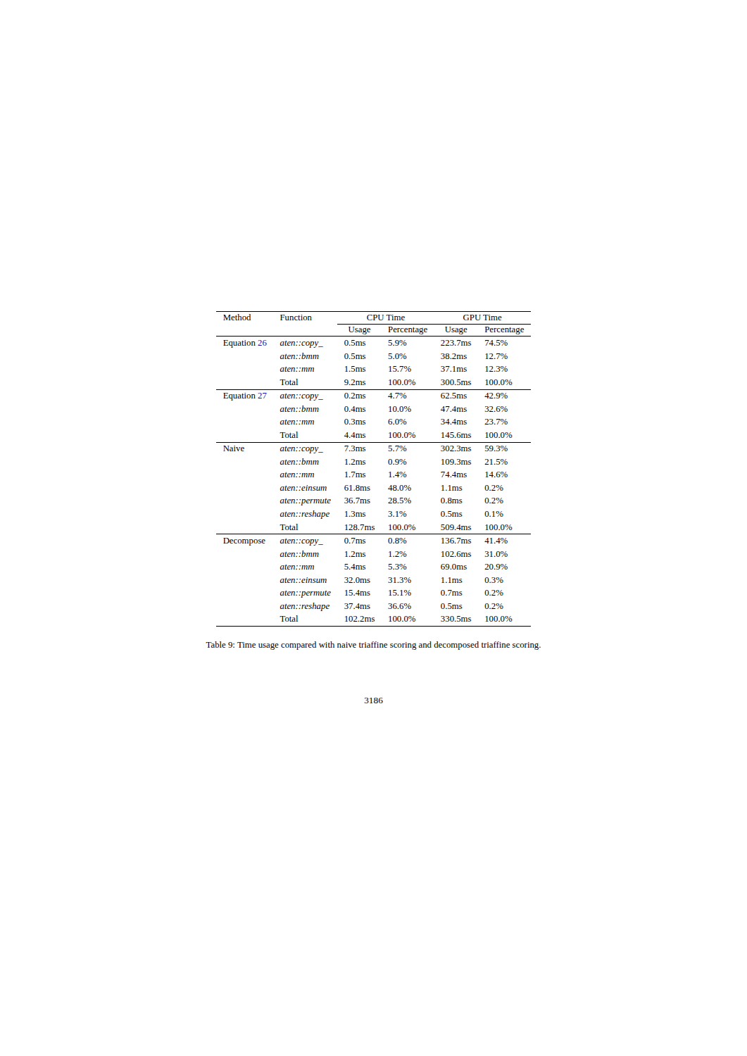| Method | Function | CPU Time | GPU Time |
| --- | --- | --- | --- |
| Usage | Percentage | Usage | Percentage |
| Equation 26 | aten::copy_ | 0.5ms | 5.9% | 223.7ms | 74.5% |
| aten::bmm | 0.5ms | 5.0% | 38.2ms | 12.7% |
| aten::mm | 1.5ms | 15.7% | 37.1ms | 12.3% |
| Total | 9.2ms | 100.0% | 300.5ms | 100.0% |
| Equation 27 | aten::copy_ | 0.2ms | 4.7% | 62.5ms | 42.9% |
| aten::bmm | 0.4ms | 10.0% | 47.4ms | 32.6% |
| aten::mm | 0.3ms | 6.0% | 34.4ms | 23.7% |
| Total | 4.4ms | 100.0% | 145.6ms | 100.0% |
| Naive | aten::copy_ | 7.3ms | 5.7% | 302.3ms | 59.3% |
| aten::bmm | 1.2ms | 0.9% | 109.3ms | 21.5% |
| aten::mm | 1.7ms | 1.4% | 74.4ms | 14.6% |
| aten::einsum | 61.8ms | 48.0% | 1.1ms | 0.2% |
| aten::permute | 36.7ms | 28.5% | 0.8ms | 0.2% |
| aten::reshape | 1.3ms | 3.1% | 0.5ms | 0.1% |
| Total | 128.7ms | 100.0% | 509.4ms | 100.0% |
| Decompose | aten::copy_ | 0.7ms | 0.8% | 136.7ms | 41.4% |
| aten::bmm | 1.2ms | 1.2% | 102.6ms | 31.0% |
| aten::mm | 5.4ms | 5.3% | 69.0ms | 20.9% |
| aten::einsum | 32.0ms | 31.3% | 1.1ms | 0.3% |
| aten::permute | 15.4ms | 15.1% | 0.7ms | 0.2% |
| aten::reshape | 37.4ms | 36.6% | 0.5ms | 0.2% |
| Total | 102.2ms | 100.0% | 330.5ms | 100.0% |
Table 9: Time usage compared with naive triaffine scoring and decomposed triaffine scoring.
3186